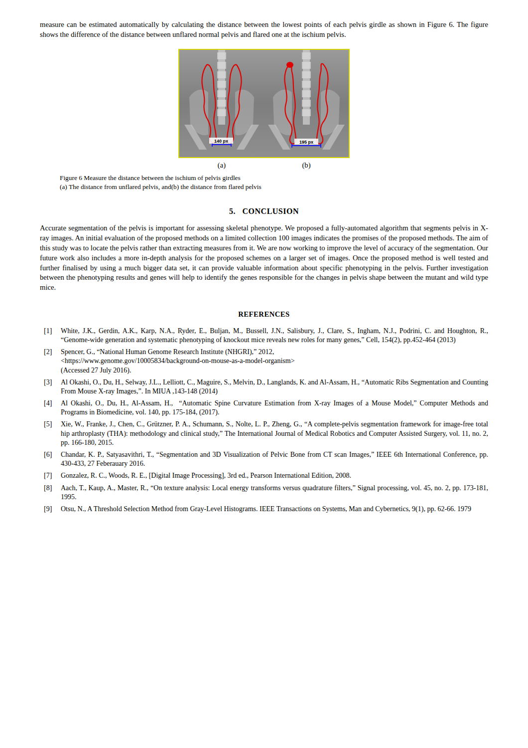measure can be estimated automatically by calculating the distance between the lowest points of each pelvis girdle as shown in Figure 6. The figure shows the difference of the distance between unflared normal pelvis and flared one at the ischium pelvis.
140 px 195 px
(a)(b)
Figure 6 Measure the distance between the ischium of pelvis girdles
(a) The distance from unflared pelvis, and(b) the distance from flared pelvis
5. CONCLUSION
Accurate segmentation of the pelvis is important for assessing skeletal phenotype. We proposed a fully-automated algorithm that segments pelvis in X-ray images. An initial evaluation of the proposed methods on a limited collection 100 images indicates the promises of the proposed methods. The aim of this study was to locate the pelvis rather than extracting measures from it. We are now working to improve the level of accuracy of the segmentation. Our future work also includes a more in-depth analysis for the proposed schemes on a larger set of images. Once the proposed method is well tested and further finalised by using a much bigger data set, it can provide valuable information about specific phenotyping in the pelvis. Further investigation between the phenotyping results and genes will help to identify the genes responsible for the changes in pelvis shape between the mutant and wild type mice.
REFERENCES
White, J.K., Gerdin, A.K., Karp, N.A., Ryder, E., Buljan, M., Bussell, J.N., Salisbury, J., Clare, S., Ingham, N.J., Podrini, C. and Houghton, R., “Genome-wide generation and systematic phenotyping of knockout mice reveals new roles for many genes,” Cell, 154(2), pp.452-464 (2013)
Spencer, G., “National Human Genome Research Institute (NHGRI),” 2012,
<https://www.genome.gov/10005834/background-on-mouse-as-a-model-organism>
(Accessed 27 July 2016).
Al Okashi, O., Du, H., Selway, J.L., Lelliott, C., Maguire, S., Melvin, D., Langlands, K. and Al-Assam, H., “Automatic Ribs Segmentation and Counting From Mouse X-ray Images,”. In MIUA ,143-148 (2014)
Al Okashi, O., Du, H., Al-Assam, H., “Automatic Spine Curvature Estimation from X-ray Images of a Mouse Model,” Computer Methods and Programs in Biomedicine, vol. 140, pp. 175-184, (2017).
Xie, W., Franke, J., Chen, C., Grützner, P. A., Schumann, S., Nolte, L. P., Zheng, G., “A complete-pelvis segmentation framework for image-free total hip arthroplasty (THA): methodology and clinical study,” The International Journal of Medical Robotics and Computer Assisted Surgery, vol. 11, no. 2, pp. 166-180, 2015.
Chandar, K. P., Satyasavithri, T., “Segmentation and 3D Visualization of Pelvic Bone from CT scan Images,” IEEE 6th International Conference, pp. 430-433, 27 Feberauary 2016.
Gonzalez, R. C., Woods, R. E., [Digital Image Processing], 3rd ed., Pearson International Edition, 2008.
Aach, T., Kaup, A., Master, R., “On texture analysis: Local energy transforms versus quadrature filters,” Signal processing, vol. 45, no. 2, pp. 173-181, 1995.
Otsu, N., A Threshold Selection Method from Gray-Level Histograms. IEEE Transactions on Systems, Man and Cybernetics, 9(1), pp. 62-66. 1979